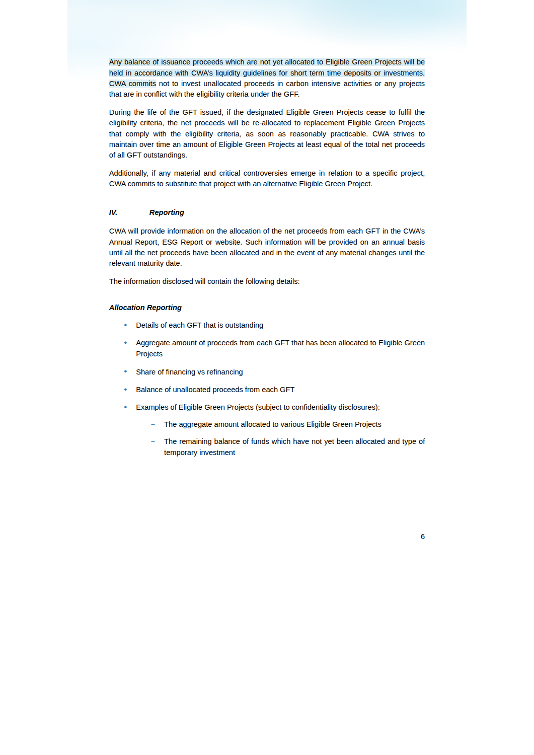Any balance of issuance proceeds which are not yet allocated to Eligible Green Projects will be held in accordance with CWA’s liquidity guidelines for short term time deposits or investments. CWA commits not to invest unallocated proceeds in carbon intensive activities or any projects that are in conflict with the eligibility criteria under the GFF.
During the life of the GFT issued, if the designated Eligible Green Projects cease to fulfil the eligibility criteria, the net proceeds will be re-allocated to replacement Eligible Green Projects that comply with the eligibility criteria, as soon as reasonably practicable. CWA strives to maintain over time an amount of Eligible Green Projects at least equal of the total net proceeds of all GFT outstandings.
Additionally, if any material and critical controversies emerge in relation to a specific project, CWA commits to substitute that project with an alternative Eligible Green Project.
IV. Reporting
CWA will provide information on the allocation of the net proceeds from each GFT in the CWA’s Annual Report, ESG Report or website. Such information will be provided on an annual basis until all the net proceeds have been allocated and in the event of any material changes until the relevant maturity date.
The information disclosed will contain the following details:
Allocation Reporting
Details of each GFT that is outstanding
Aggregate amount of proceeds from each GFT that has been allocated to Eligible Green Projects
Share of financing vs refinancing
Balance of unallocated proceeds from each GFT
Examples of Eligible Green Projects (subject to confidentiality disclosures):
The aggregate amount allocated to various Eligible Green Projects
The remaining balance of funds which have not yet been allocated and type of temporary investment
6